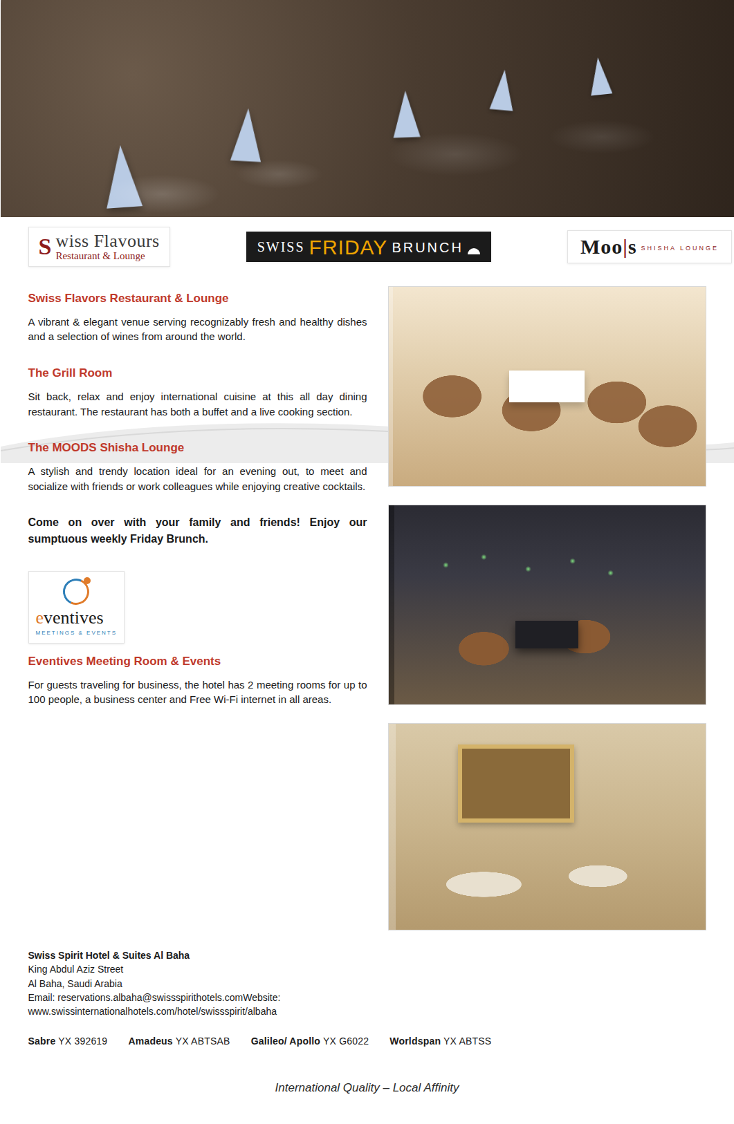S wiss Flavours
Restaurant & Lounge
SWISS
FRIDAY
BRUNCH
Moo|s
Shisha Lounge
Swiss Flavors Restaurant & Lounge
A vibrant & elegant venue serving recognizably fresh and healthy dishes and a selection of wines from around the world.
The Grill Room
Sit back, relax and enjoy international cuisine at this all day dining restaurant. The restaurant has both a buffet and a live cooking section.
The MOODS Shisha Lounge
A stylish and trendy location ideal for an evening out, to meet and socialize with friends or work colleagues while enjoying creative cocktails.
Come on over with your family and friends! Enjoy our sumptuous weekly Friday Brunch.
eventives
Meetings & Events
Eventives Meeting Room & Events
For guests traveling for business, the hotel has 2 meeting rooms for up to 100 people, a business center and Free Wi-Fi internet in all areas.
Swiss Spirit Hotel & Suites Al Baha
King Abdul Aziz Street
Al Baha, Saudi Arabia
Email: reservations.albaha@swissspirithotels.com Website:
www.swissinternationalhotels.com/hotel/swissspirit/albaha
Sabre YX 392619 Amadeus YX ABTSAB Galileo/ Apollo YX G6022 Worldspan YX ABTSS
International Quality – Local Affinity